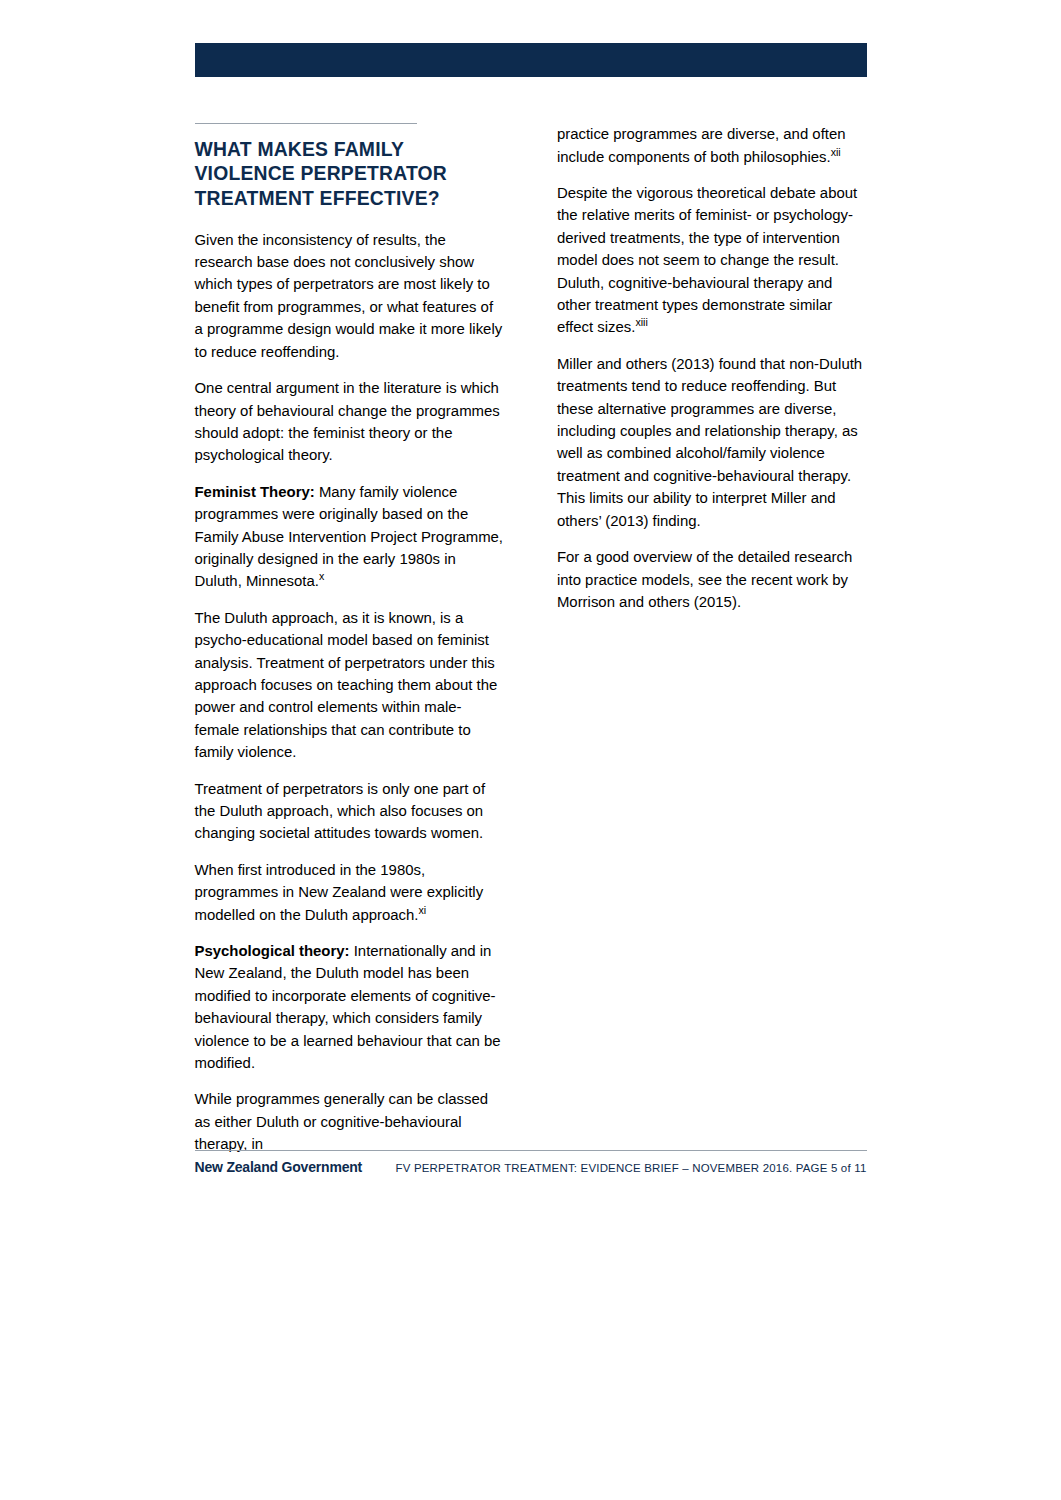What makes family violence perpetrator treatment effective?
Given the inconsistency of results, the research base does not conclusively show which types of perpetrators are most likely to benefit from programmes, or what features of a programme design would make it more likely to reduce reoffending.
One central argument in the literature is which theory of behavioural change the programmes should adopt: the feminist theory or the psychological theory.
Feminist Theory: Many family violence programmes were originally based on the Family Abuse Intervention Project Programme, originally designed in the early 1980s in Duluth, Minnesota.x
The Duluth approach, as it is known, is a psycho-educational model based on feminist analysis. Treatment of perpetrators under this approach focuses on teaching them about the power and control elements within male-female relationships that can contribute to family violence.
Treatment of perpetrators is only one part of the Duluth approach, which also focuses on changing societal attitudes towards women.
When first introduced in the 1980s, programmes in New Zealand were explicitly modelled on the Duluth approach.xi
Psychological theory: Internationally and in New Zealand, the Duluth model has been modified to incorporate elements of cognitive-behavioural therapy, which considers family violence to be a learned behaviour that can be modified.
While programmes generally can be classed as either Duluth or cognitive-behavioural therapy, in
practice programmes are diverse, and often include components of both philosophies.xii
Despite the vigorous theoretical debate about the relative merits of feminist- or psychology-derived treatments, the type of intervention model does not seem to change the result. Duluth, cognitive-behavioural therapy and other treatment types demonstrate similar effect sizes.xiii
Miller and others (2013) found that non-Duluth treatments tend to reduce reoffending. But these alternative programmes are diverse, including couples and relationship therapy, as well as combined alcohol/family violence treatment and cognitive-behavioural therapy. This limits our ability to interpret Miller and others’ (2013) finding.
For a good overview of the detailed research into practice models, see the recent work by Morrison and others (2015).
New Zealand Government
FV PERPETRATOR TREATMENT: EVIDENCE BRIEF – NOVEMBER 2016. PAGE 5 of 11